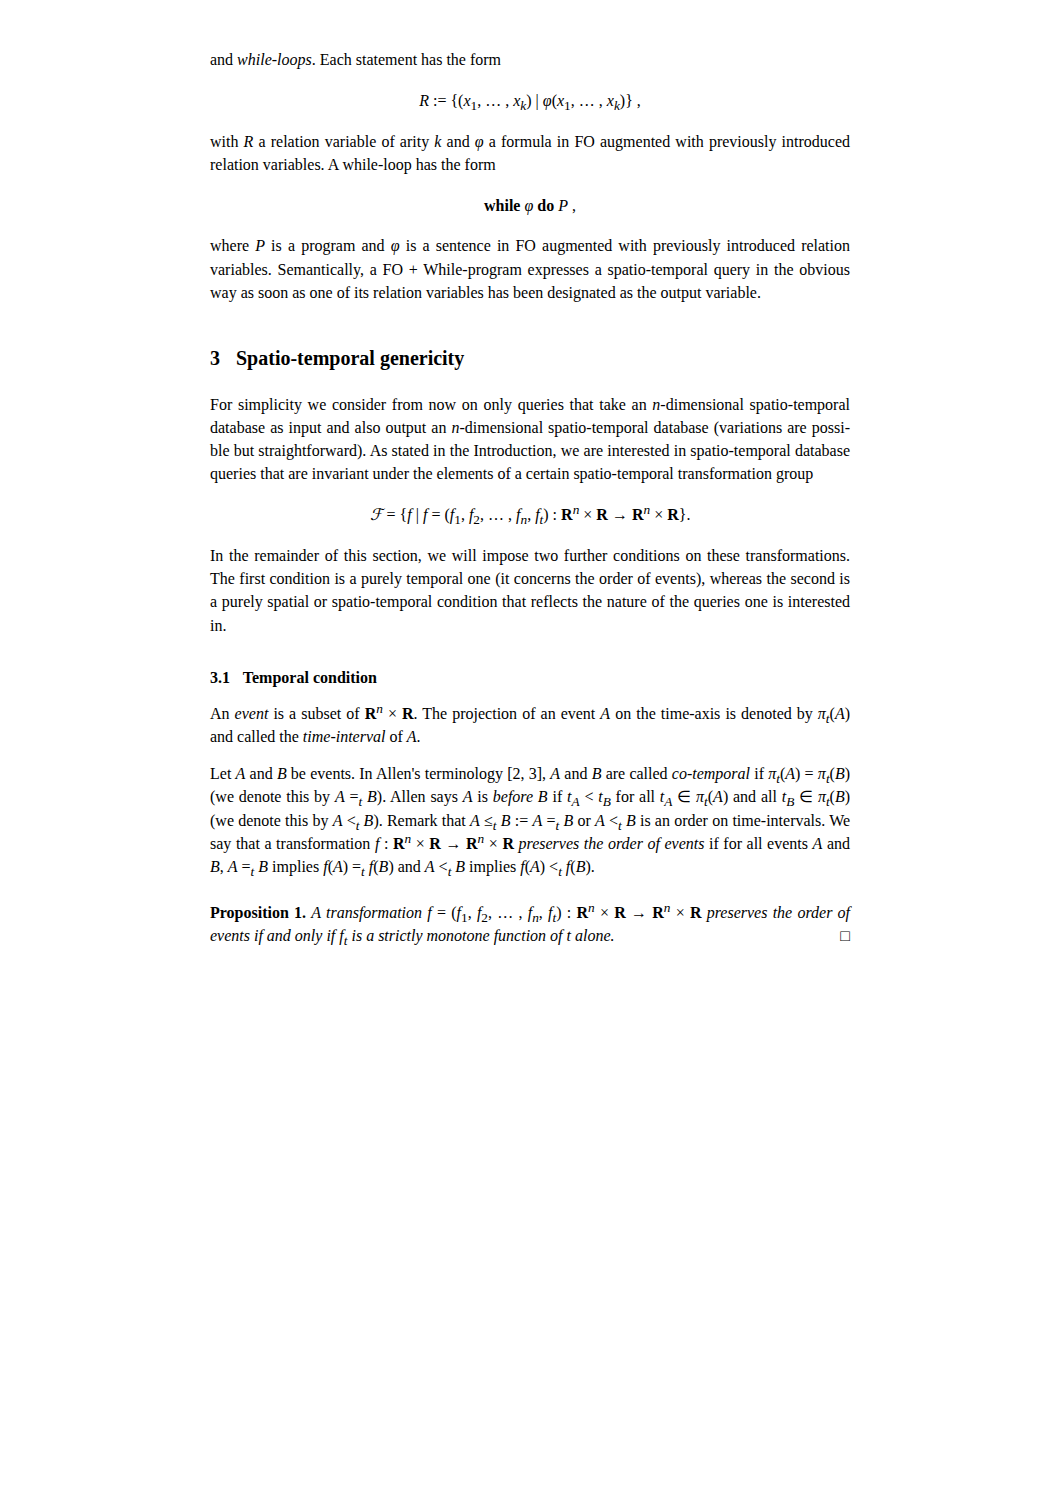and while-loops. Each statement has the form
R := {(x1, … , xk) | φ(x1, … , xk)} ,
with R a relation variable of arity k and φ a formula in FO augmented with previously introduced relation variables. A while-loop has the form
while φ do P ,
where P is a program and φ is a sentence in FO augmented with previously introduced relation variables. Semantically, a FO + While-program expresses a spatio-temporal query in the obvious way as soon as one of its relation variables has been designated as the output variable.
3 Spatio-temporal genericity
For simplicity we consider from now on only queries that take an n-dimensional spatio-temporal database as input and also output an n-dimensional spatio-temporal database (variations are possible but straightforward). As stated in the Introduction, we are interested in spatio-temporal database queries that are invariant under the elements of a certain spatio-temporal transformation group
ℱ = {f | f = (f1, f2, … , fn, ft) : Rn × R → Rn × R}.
In the remainder of this section, we will impose two further conditions on these transformations. The first condition is a purely temporal one (it concerns the order of events), whereas the second is a purely spatial or spatio-temporal condition that reflects the nature of the queries one is interested in.
3.1 Temporal condition
An event is a subset of Rn × R. The projection of an event A on the time-axis is denoted by πt(A) and called the time-interval of A.
Let A and B be events. In Allen's terminology [2, 3], A and B are called co-temporal if πt(A) = πt(B) (we denote this by A =t B). Allen says A is before B if tA < tB for all tA ∈ πt(A) and all tB ∈ πt(B) (we denote this by A <t B). Remark that A ≤t B := A =t B or A <t B is an order on time-intervals. We say that a transformation f : Rn × R → Rn × R preserves the order of events if for all events A and B, A =t B implies f(A) =t f(B) and A <t B implies f(A) <t f(B).
Proposition 1. A transformation f = (f1, f2, … , fn, ft) : Rn × R → Rn × R preserves the order of events if and only if ft is a strictly monotone function of t alone.□